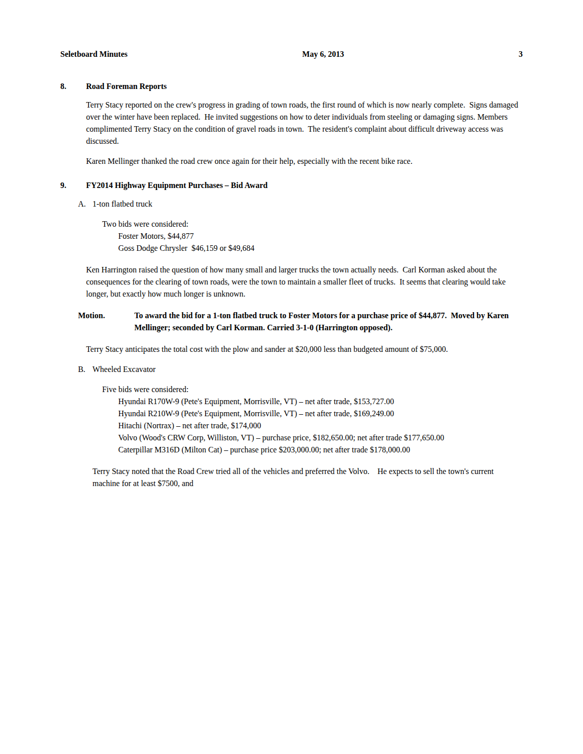Seletboard Minutes May 6, 2013 3
8. Road Foreman Reports
Terry Stacy reported on the crew's progress in grading of town roads, the first round of which is now nearly complete. Signs damaged over the winter have been replaced. He invited suggestions on how to deter individuals from steeling or damaging signs. Members complimented Terry Stacy on the condition of gravel roads in town. The resident's complaint about difficult driveway access was discussed.
Karen Mellinger thanked the road crew once again for their help, especially with the recent bike race.
9. FY2014 Highway Equipment Purchases – Bid Award
A. 1-ton flatbed truck
Two bids were considered:
Foster Motors, $44,877
Goss Dodge Chrysler $46,159 or $49,684
Ken Harrington raised the question of how many small and larger trucks the town actually needs. Carl Korman asked about the consequences for the clearing of town roads, were the town to maintain a smaller fleet of trucks. It seems that clearing would take longer, but exactly how much longer is unknown.
Motion. To award the bid for a 1-ton flatbed truck to Foster Motors for a purchase price of $44,877. Moved by Karen Mellinger; seconded by Carl Korman. Carried 3-1-0 (Harrington opposed).
Terry Stacy anticipates the total cost with the plow and sander at $20,000 less than budgeted amount of $75,000.
B. Wheeled Excavator
Five bids were considered:
Hyundai R170W-9 (Pete's Equipment, Morrisville, VT) – net after trade, $153,727.00
Hyundai R210W-9 (Pete's Equipment, Morrisville, VT) – net after trade, $169,249.00
Hitachi (Nortrax) – net after trade, $174,000
Volvo (Wood's CRW Corp, Williston, VT) – purchase price, $182,650.00; net after trade $177,650.00
Caterpillar M316D (Milton Cat) – purchase price $203,000.00; net after trade $178,000.00
Terry Stacy noted that the Road Crew tried all of the vehicles and preferred the Volvo. He expects to sell the town's current machine for at least $7500, and